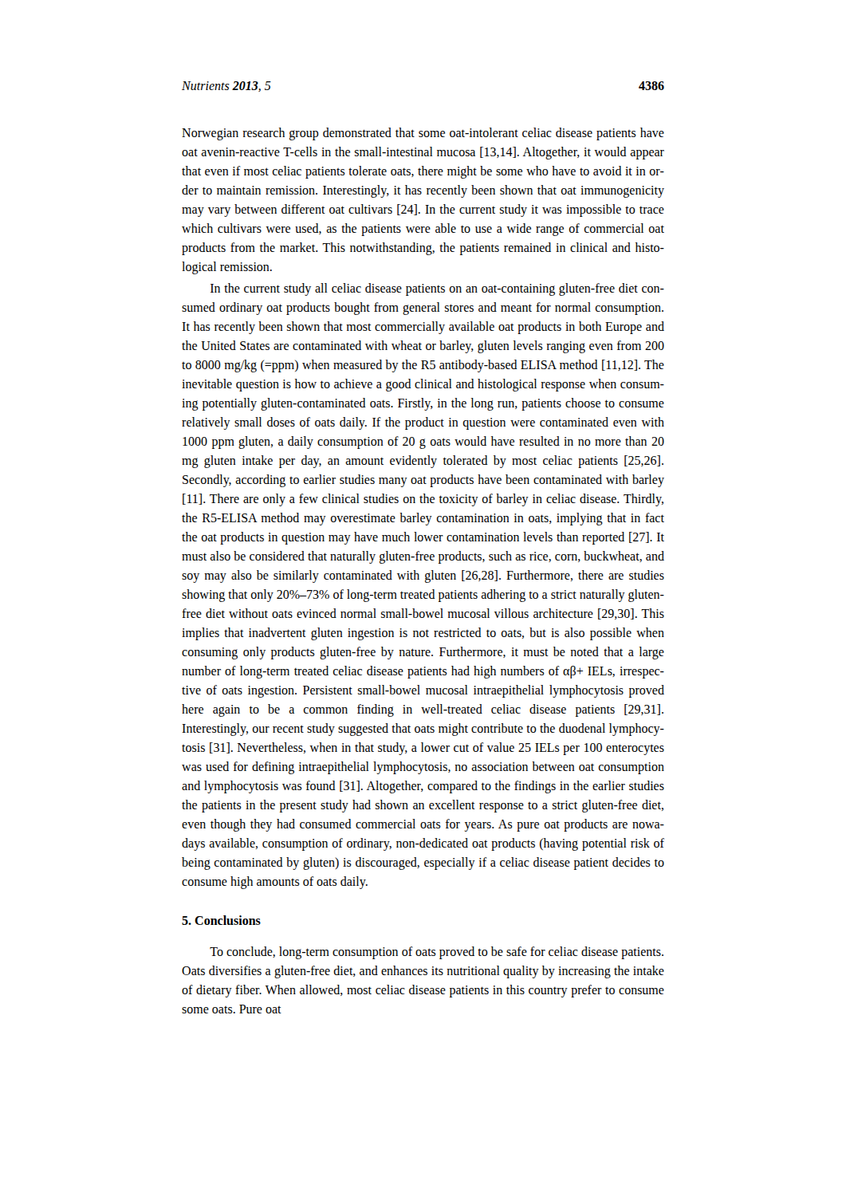Nutrients 2013, 5 4386
Norwegian research group demonstrated that some oat-intolerant celiac disease patients have oat avenin-reactive T-cells in the small-intestinal mucosa [13,14]. Altogether, it would appear that even if most celiac patients tolerate oats, there might be some who have to avoid it in order to maintain remission. Interestingly, it has recently been shown that oat immunogenicity may vary between different oat cultivars [24]. In the current study it was impossible to trace which cultivars were used, as the patients were able to use a wide range of commercial oat products from the market. This notwithstanding, the patients remained in clinical and histological remission.
In the current study all celiac disease patients on an oat-containing gluten-free diet consumed ordinary oat products bought from general stores and meant for normal consumption. It has recently been shown that most commercially available oat products in both Europe and the United States are contaminated with wheat or barley, gluten levels ranging even from 200 to 8000 mg/kg (=ppm) when measured by the R5 antibody-based ELISA method [11,12]. The inevitable question is how to achieve a good clinical and histological response when consuming potentially gluten-contaminated oats. Firstly, in the long run, patients choose to consume relatively small doses of oats daily. If the product in question were contaminated even with 1000 ppm gluten, a daily consumption of 20 g oats would have resulted in no more than 20 mg gluten intake per day, an amount evidently tolerated by most celiac patients [25,26]. Secondly, according to earlier studies many oat products have been contaminated with barley [11]. There are only a few clinical studies on the toxicity of barley in celiac disease. Thirdly, the R5-ELISA method may overestimate barley contamination in oats, implying that in fact the oat products in question may have much lower contamination levels than reported [27]. It must also be considered that naturally gluten-free products, such as rice, corn, buckwheat, and soy may also be similarly contaminated with gluten [26,28]. Furthermore, there are studies showing that only 20%–73% of long-term treated patients adhering to a strict naturally gluten-free diet without oats evinced normal small-bowel mucosal villous architecture [29,30]. This implies that inadvertent gluten ingestion is not restricted to oats, but is also possible when consuming only products gluten-free by nature. Furthermore, it must be noted that a large number of long-term treated celiac disease patients had high numbers of αβ+ IELs, irrespective of oats ingestion. Persistent small-bowel mucosal intraepithelial lymphocytosis proved here again to be a common finding in well-treated celiac disease patients [29,31]. Interestingly, our recent study suggested that oats might contribute to the duodenal lymphocytosis [31]. Nevertheless, when in that study, a lower cut of value 25 IELs per 100 enterocytes was used for defining intraepithelial lymphocytosis, no association between oat consumption and lymphocytosis was found [31]. Altogether, compared to the findings in the earlier studies the patients in the present study had shown an excellent response to a strict gluten-free diet, even though they had consumed commercial oats for years. As pure oat products are nowadays available, consumption of ordinary, non-dedicated oat products (having potential risk of being contaminated by gluten) is discouraged, especially if a celiac disease patient decides to consume high amounts of oats daily.
5. Conclusions
To conclude, long-term consumption of oats proved to be safe for celiac disease patients. Oats diversifies a gluten-free diet, and enhances its nutritional quality by increasing the intake of dietary fiber. When allowed, most celiac disease patients in this country prefer to consume some oats. Pure oat